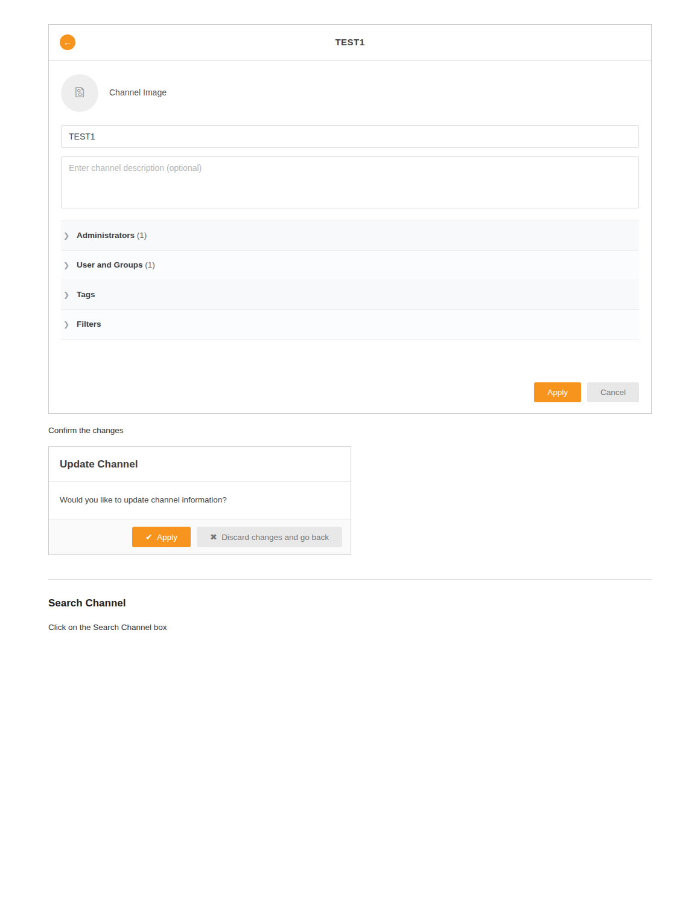←
TEST1
🖻
Channel Image
Enter channel description (optional)
❯ Administrators (1)
❯ User and Groups (1)
❯ Tags
❯ Filters
Apply Cancel
Confirm the changes
Update Channel
Would you like to update channel information?
Apply Discard changes and go back
Search Channel
Click on the Search Channel box